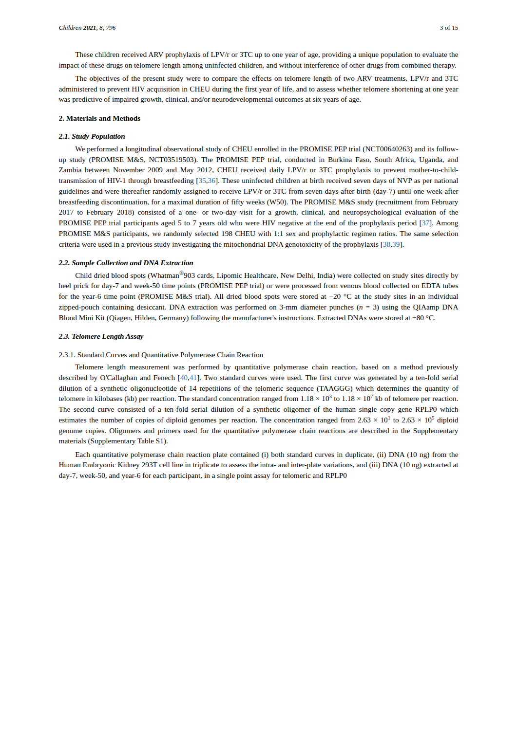Children 2021, 8, 796 3 of 15
These children received ARV prophylaxis of LPV/r or 3TC up to one year of age, providing a unique population to evaluate the impact of these drugs on telomere length among uninfected children, and without interference of other drugs from combined therapy.
The objectives of the present study were to compare the effects on telomere length of two ARV treatments, LPV/r and 3TC administered to prevent HIV acquisition in CHEU during the first year of life, and to assess whether telomere shortening at one year was predictive of impaired growth, clinical, and/or neurodevelopmental outcomes at six years of age.
2. Materials and Methods
2.1. Study Population
We performed a longitudinal observational study of CHEU enrolled in the PROMISE PEP trial (NCT00640263) and its follow-up study (PROMISE M&S, NCT03519503). The PROMISE PEP trial, conducted in Burkina Faso, South Africa, Uganda, and Zambia between November 2009 and May 2012, CHEU received daily LPV/r or 3TC prophylaxis to prevent mother-to-child-transmission of HIV-1 through breastfeeding [35,36]. These uninfected children at birth received seven days of NVP as per national guidelines and were thereafter randomly assigned to receive LPV/r or 3TC from seven days after birth (day-7) until one week after breastfeeding discontinuation, for a maximal duration of fifty weeks (W50). The PROMISE M&S study (recruitment from February 2017 to February 2018) consisted of a one- or two-day visit for a growth, clinical, and neuropsychological evaluation of the PROMISE PEP trial participants aged 5 to 7 years old who were HIV negative at the end of the prophylaxis period [37]. Among PROMISE M&S participants, we randomly selected 198 CHEU with 1:1 sex and prophylactic regimen ratios. The same selection criteria were used in a previous study investigating the mitochondrial DNA genotoxicity of the prophylaxis [38,39].
2.2. Sample Collection and DNA Extraction
Child dried blood spots (Whatman®903 cards, Lipomic Healthcare, New Delhi, India) were collected on study sites directly by heel prick for day-7 and week-50 time points (PROMISE PEP trial) or were processed from venous blood collected on EDTA tubes for the year-6 time point (PROMISE M&S trial). All dried blood spots were stored at −20 °C at the study sites in an individual zipped-pouch containing desiccant. DNA extraction was performed on 3-mm diameter punches (n = 3) using the QIAamp DNA Blood Mini Kit (Qiagen, Hilden, Germany) following the manufacturer's instructions. Extracted DNAs were stored at −80 °C.
2.3. Telomere Length Assay
2.3.1. Standard Curves and Quantitative Polymerase Chain Reaction
Telomere length measurement was performed by quantitative polymerase chain reaction, based on a method previously described by O'Callaghan and Fenech [40,41]. Two standard curves were used. The first curve was generated by a ten-fold serial dilution of a synthetic oligonucleotide of 14 repetitions of the telomeric sequence (TAAGGG) which determines the quantity of telomere in kilobases (kb) per reaction. The standard concentration ranged from 1.18 × 103 to 1.18 × 107 kb of telomere per reaction. The second curve consisted of a ten-fold serial dilution of a synthetic oligomer of the human single copy gene RPLP0 which estimates the number of copies of diploid genomes per reaction. The concentration ranged from 2.63 × 101 to 2.63 × 105 diploid genome copies. Oligomers and primers used for the quantitative polymerase chain reactions are described in the Supplementary materials (Supplementary Table S1).
Each quantitative polymerase chain reaction plate contained (i) both standard curves in duplicate, (ii) DNA (10 ng) from the Human Embryonic Kidney 293T cell line in triplicate to assess the intra- and inter-plate variations, and (iii) DNA (10 ng) extracted at day-7, week-50, and year-6 for each participant, in a single point assay for telomeric and RPLP0